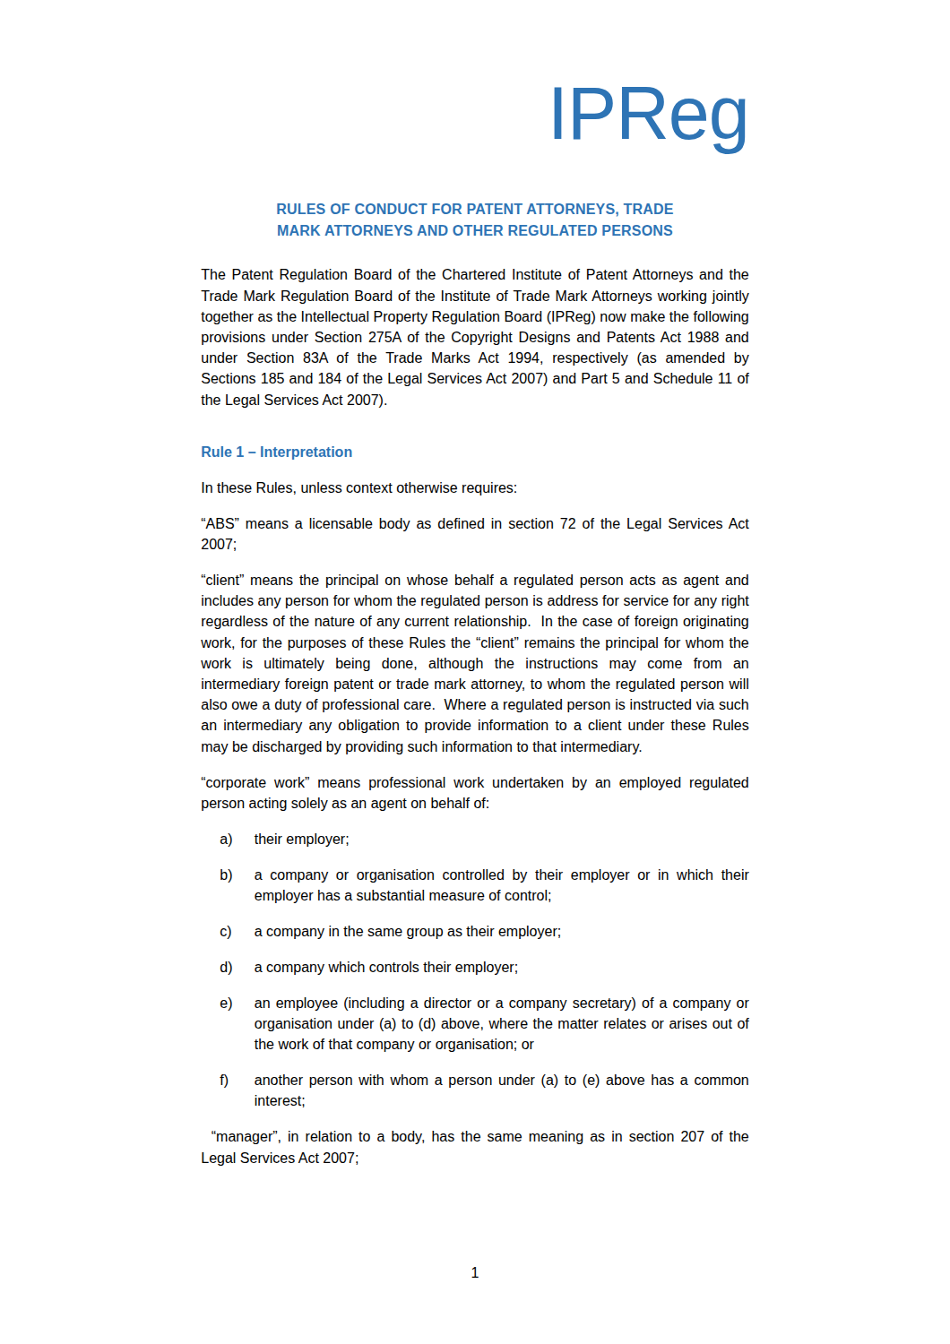IPReg
Rules of Conduct for Patent Attorneys, Trade
Mark Attorneys and Other Regulated Persons
The Patent Regulation Board of the Chartered Institute of Patent Attorneys and the Trade Mark Regulation Board of the Institute of Trade Mark Attorneys working jointly together as the Intellectual Property Regulation Board (IPReg) now make the following provisions under Section 275A of the Copyright Designs and Patents Act 1988 and under Section 83A of the Trade Marks Act 1994, respectively (as amended by Sections 185 and 184 of the Legal Services Act 2007) and Part 5 and Schedule 11 of the Legal Services Act 2007).
Rule 1 – Interpretation
In these Rules, unless context otherwise requires:
“ABS” means a licensable body as defined in section 72 of the Legal Services Act 2007;
“client” means the principal on whose behalf a regulated person acts as agent and includes any person for whom the regulated person is address for service for any right regardless of the nature of any current relationship. In the case of foreign originating work, for the purposes of these Rules the “client” remains the principal for whom the work is ultimately being done, although the instructions may come from an intermediary foreign patent or trade mark attorney, to whom the regulated person will also owe a duty of professional care. Where a regulated person is instructed via such an intermediary any obligation to provide information to a client under these Rules may be discharged by providing such information to that intermediary.
“corporate work” means professional work undertaken by an employed regulated person acting solely as an agent on behalf of:
their employer;
a company or organisation controlled by their employer or in which their employer has a substantial measure of control;
a company in the same group as their employer;
a company which controls their employer;
an employee (including a director or a company secretary) of a company or organisation under (a) to (d) above, where the matter relates or arises out of the work of that company or organisation; or
another person with whom a person under (a) to (e) above has a common interest;
“manager”, in relation to a body, has the same meaning as in section 207 of the Legal Services Act 2007;
1